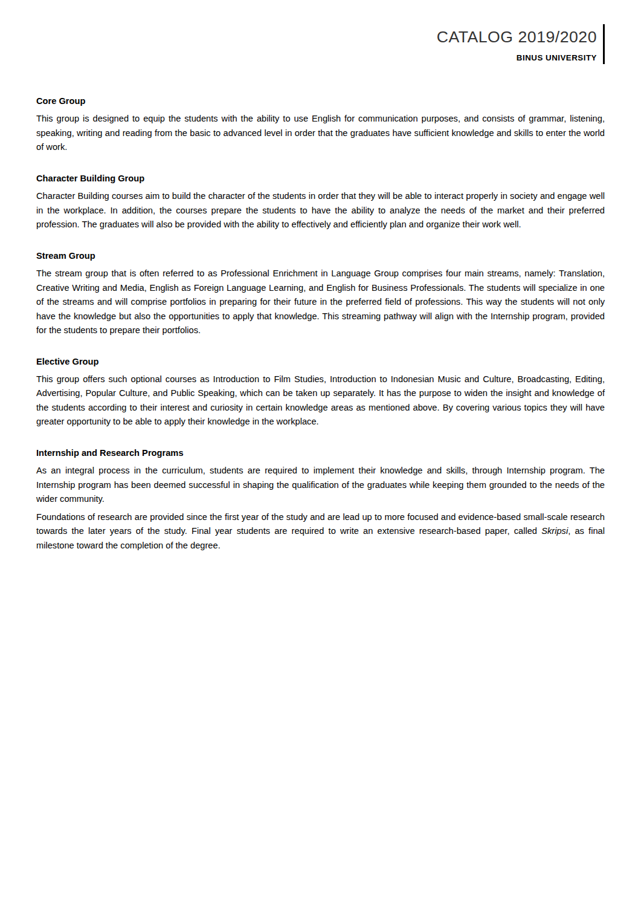CATALOG 2019/2020
BINUS UNIVERSITY
Core Group
This group is designed to equip the students with the ability to use English for communication purposes, and consists of grammar, listening, speaking, writing and reading from the basic to advanced level in order that the graduates have sufficient knowledge and skills to enter the world of work.
Character Building Group
Character Building courses aim to build the character of the students in order that they will be able to interact properly in society and engage well in the workplace. In addition, the courses prepare the students to have the ability to analyze the needs of the market and their preferred profession. The graduates will also be provided with the ability to effectively and efficiently plan and organize their work well.
Stream Group
The stream group that is often referred to as Professional Enrichment in Language Group comprises four main streams, namely: Translation, Creative Writing and Media, English as Foreign Language Learning, and English for Business Professionals. The students will specialize in one of the streams and will comprise portfolios in preparing for their future in the preferred field of professions. This way the students will not only have the knowledge but also the opportunities to apply that knowledge. This streaming pathway will align with the Internship program, provided for the students to prepare their portfolios.
Elective Group
This group offers such optional courses as Introduction to Film Studies, Introduction to Indonesian Music and Culture, Broadcasting, Editing, Advertising, Popular Culture, and Public Speaking, which can be taken up separately. It has the purpose to widen the insight and knowledge of the students according to their interest and curiosity in certain knowledge areas as mentioned above. By covering various topics they will have greater opportunity to be able to apply their knowledge in the workplace.
Internship and Research Programs
As an integral process in the curriculum, students are required to implement their knowledge and skills, through Internship program. The Internship program has been deemed successful in shaping the qualification of the graduates while keeping them grounded to the needs of the wider community.
Foundations of research are provided since the first year of the study and are lead up to more focused and evidence-based small-scale research towards the later years of the study. Final year students are required to write an extensive research-based paper, called Skripsi, as final milestone toward the completion of the degree.